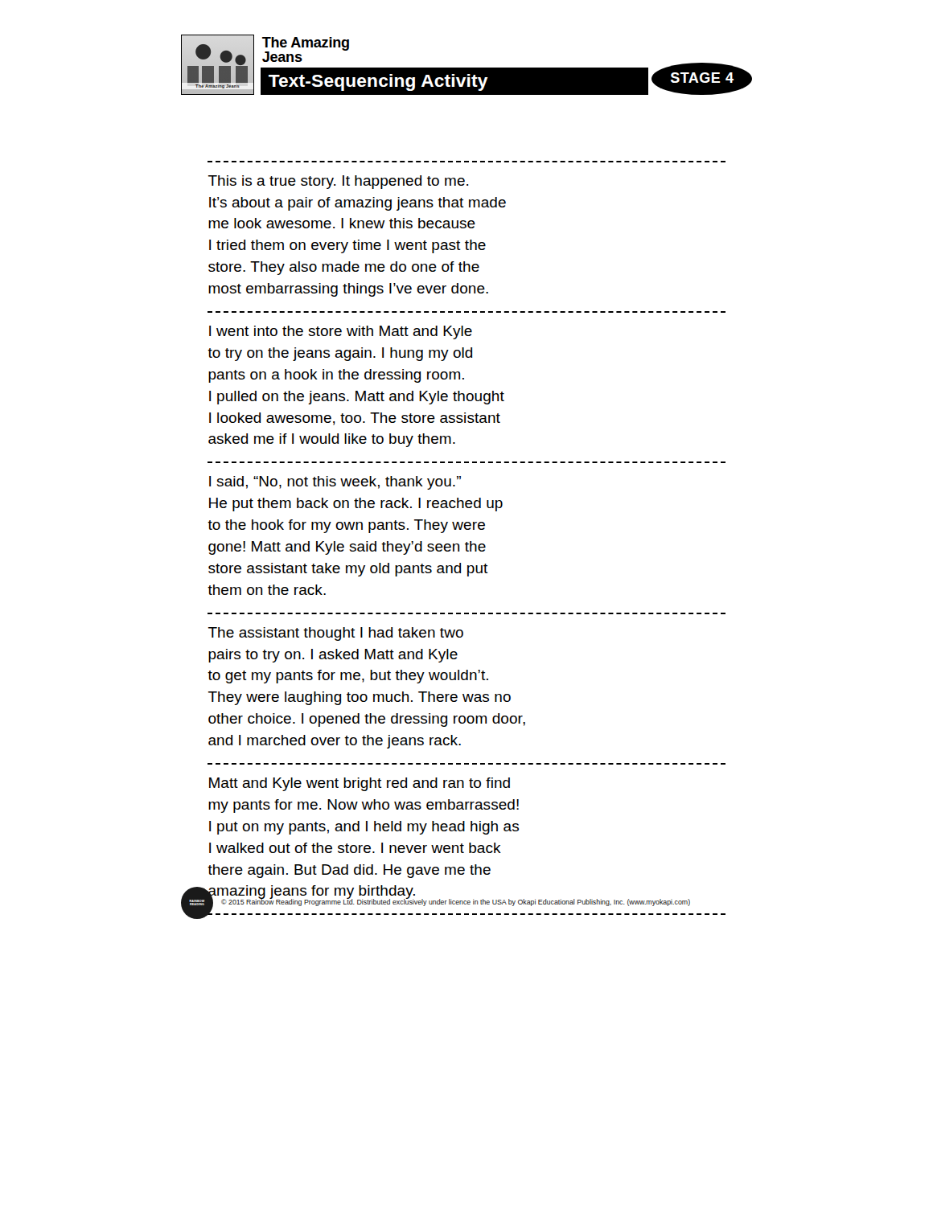The Amazing Jeans
Text-Sequencing Activity
STAGE 4
This is a true story. It happened to me.
It’s about a pair of amazing jeans that made
me look awesome. I knew this because
I tried them on every time I went past the
store. They also made me do one of the
most embarrassing things I’ve ever done.
I went into the store with Matt and Kyle
to try on the jeans again. I hung my old
pants on a hook in the dressing room.
I pulled on the jeans. Matt and Kyle thought
I looked awesome, too. The store assistant
asked me if I would like to buy them.
I said, “No, not this week, thank you.”
He put them back on the rack. I reached up
to the hook for my own pants. They were
gone! Matt and Kyle said they’d seen the
store assistant take my old pants and put
them on the rack.
The assistant thought I had taken two
pairs to try on. I asked Matt and Kyle
to get my pants for me, but they wouldn’t.
They were laughing too much. There was no
other choice. I opened the dressing room door,
and I marched over to the jeans rack.
Matt and Kyle went bright red and ran to find
my pants for me. Now who was embarrassed!
I put on my pants, and I held my head high as
I walked out of the store. I never went back
there again. But Dad did. He gave me the
amazing jeans for my birthday.
RAINBOW
READING
© 2015 Rainbow Reading Programme Ltd. Distributed exclusively under licence in the USA by Okapi Educational Publishing, Inc. (www.myokapi.com)